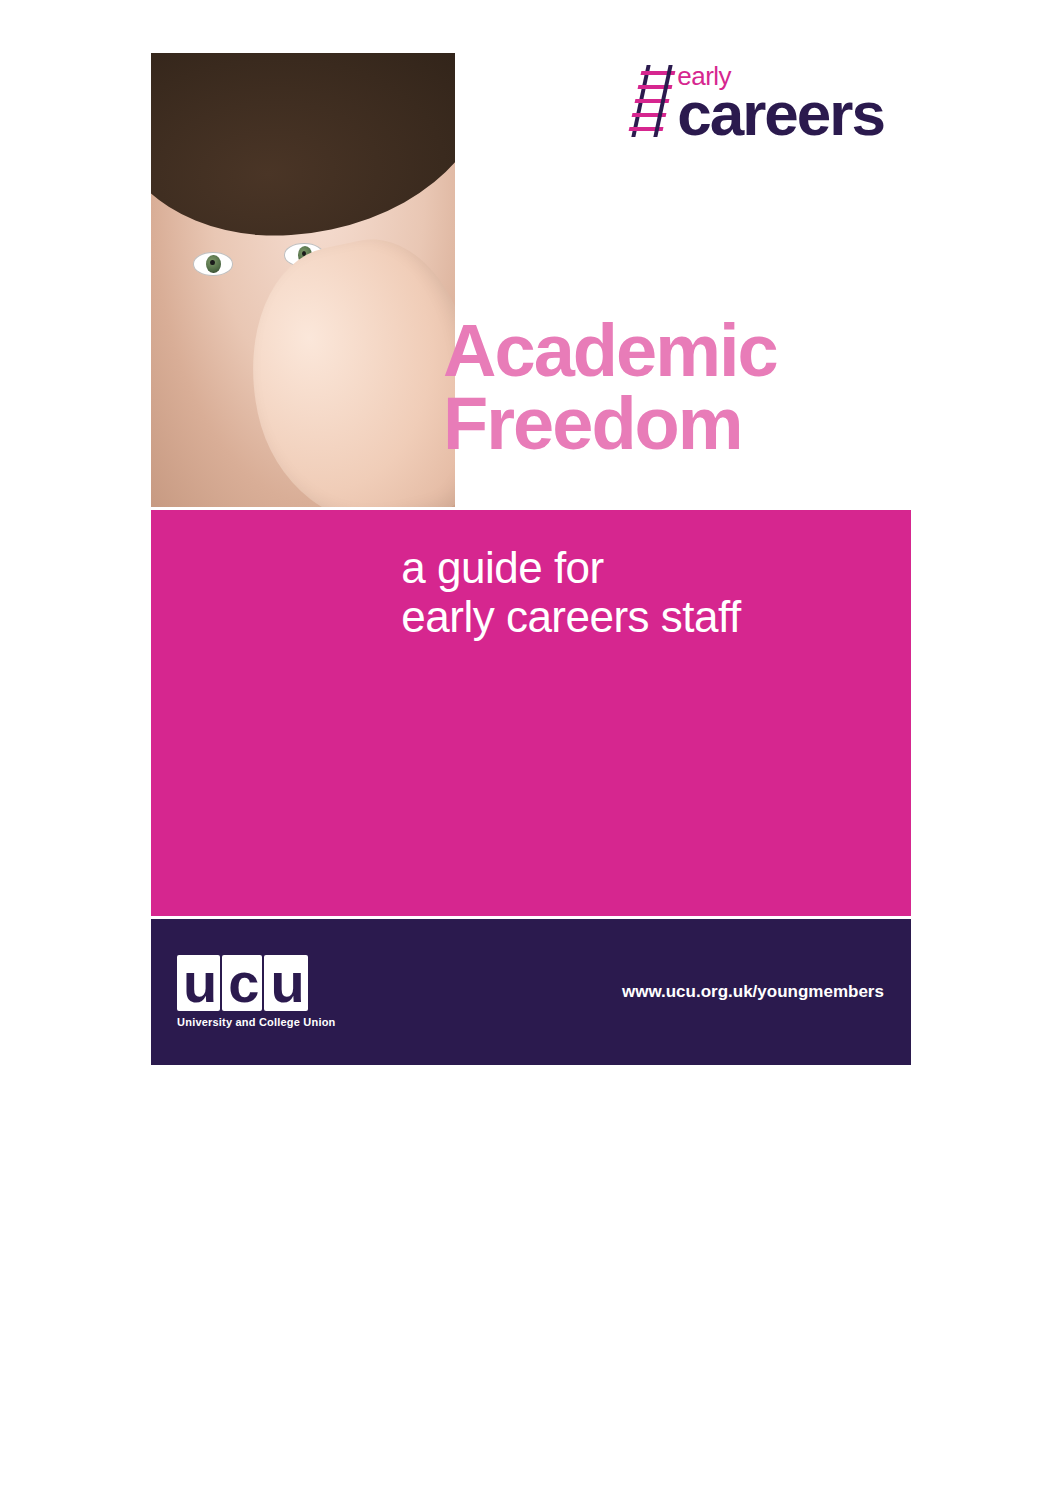early careers
Academic Freedom
a guide for
early careers staff
ucu University and College Union
www.ucu.org.uk/youngmembers